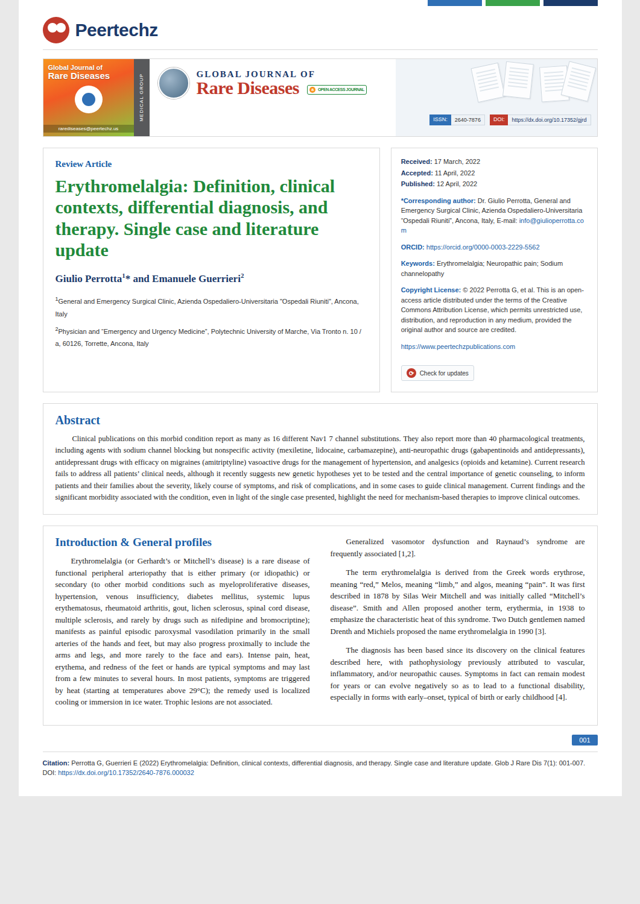Peertechz
Global Journal of Rare Diseases
rarediseases@peertechz.us
MEDICAL GROUP
GLOBAL JOURNAL OF
Rare Diseases a OPEN ACCESS JOURNAL
ISSN: 2640-7876 DOI: https://dx.doi.org/10.17352/gjrd
Review Article
Erythromelalgia: Definition, clinical contexts, differential diagnosis, and therapy. Single case and literature update
Giulio Perrotta1* and Emanuele Guerrieri2
1General and Emergency Surgical Clinic, Azienda Ospedaliero-Universitaria "Ospedali Riuniti", Ancona, Italy
2Physician and “Emergency and Urgency Medicine”, Polytechnic University of Marche, Via Tronto n. 10 / a, 60126, Torrette, Ancona, Italy
Received: 17 March, 2022
Accepted: 11 April, 2022
Published: 12 April, 2022
*Corresponding author: Dr. Giulio Perrotta, General and Emergency Surgical Clinic, Azienda Ospedaliero-Universitaria “Ospedali Riuniti”, Ancona, Italy, E-mail: info@giulioperrotta.com
ORCID: https://orcid.org/0000-0003-2229-5562
Keywords: Erythromelalgia; Neuropathic pain; Sodium channelopathy
Copyright License: © 2022 Perrotta G, et al. This is an open-access article distributed under the terms of the Creative Commons Attribution License, which permits unrestricted use, distribution, and reproduction in any medium, provided the original author and source are credited.
https://www.peertechzpublications.com
⟳ Check for updates
Abstract
Clinical publications on this morbid condition report as many as 16 different Nav1 7 channel substitutions. They also report more than 40 pharmacological treatments, including agents with sodium channel blocking but nonspecific activity (mexiletine, lidocaine, carbamazepine), anti-neuropathic drugs (gabapentinoids and antidepressants), antidepressant drugs with efficacy on migraines (amitriptyline) vasoactive drugs for the management of hypertension, and analgesics (opioids and ketamine). Current research fails to address all patients’ clinical needs, although it recently suggests new genetic hypotheses yet to be tested and the central importance of genetic counseling, to inform patients and their families about the severity, likely course of symptoms, and risk of complications, and in some cases to guide clinical management. Current findings and the significant morbidity associated with the condition, even in light of the single case presented, highlight the need for mechanism-based therapies to improve clinical outcomes.
Introduction & General profiles
Erythromelalgia (or Gerhardt’s or Mitchell’s disease) is a rare disease of functional peripheral arteriopathy that is either primary (or idiopathic) or secondary (to other morbid conditions such as myeloproliferative diseases, hypertension, venous insufficiency, diabetes mellitus, systemic lupus erythematosus, rheumatoid arthritis, gout, lichen sclerosus, spinal cord disease, multiple sclerosis, and rarely by drugs such as nifedipine and bromocriptine); manifests as painful episodic paroxysmal vasodilation primarily in the small arteries of the hands and feet, but may also progress proximally to include the arms and legs, and more rarely to the face and ears). Intense pain, heat, erythema, and redness of the feet or hands are typical symptoms and may last from a few minutes to several hours. In most patients, symptoms are triggered by heat (starting at temperatures above 29°C); the remedy used is localized cooling or immersion in ice water. Trophic lesions are not associated.
Generalized vasomotor dysfunction and Raynaud’s syndrome are frequently associated [1,2].
The term erythromelalgia is derived from the Greek words erythrose, meaning “red,” Melos, meaning “limb,” and algos, meaning “pain”. It was first described in 1878 by Silas Weir Mitchell and was initially called “Mitchell’s disease”. Smith and Allen proposed another term, erythermia, in 1938 to emphasize the characteristic heat of this syndrome. Two Dutch gentlemen named Drenth and Michiels proposed the name erythromelalgia in 1990 [3].
The diagnosis has been based since its discovery on the clinical features described here, with pathophysiology previously attributed to vascular, inflammatory, and/or neuropathic causes. Symptoms in fact can remain modest for years or can evolve negatively so as to lead to a functional disability, especially in forms with early–onset, typical of birth or early childhood [4].
001
Citation: Perrotta G, Guerrieri E (2022) Erythromelalgia: Definition, clinical contexts, differential diagnosis, and therapy. Single case and literature update. Glob J Rare Dis 7(1): 001-007. DOI: https://dx.doi.org/10.17352/2640-7876.000032